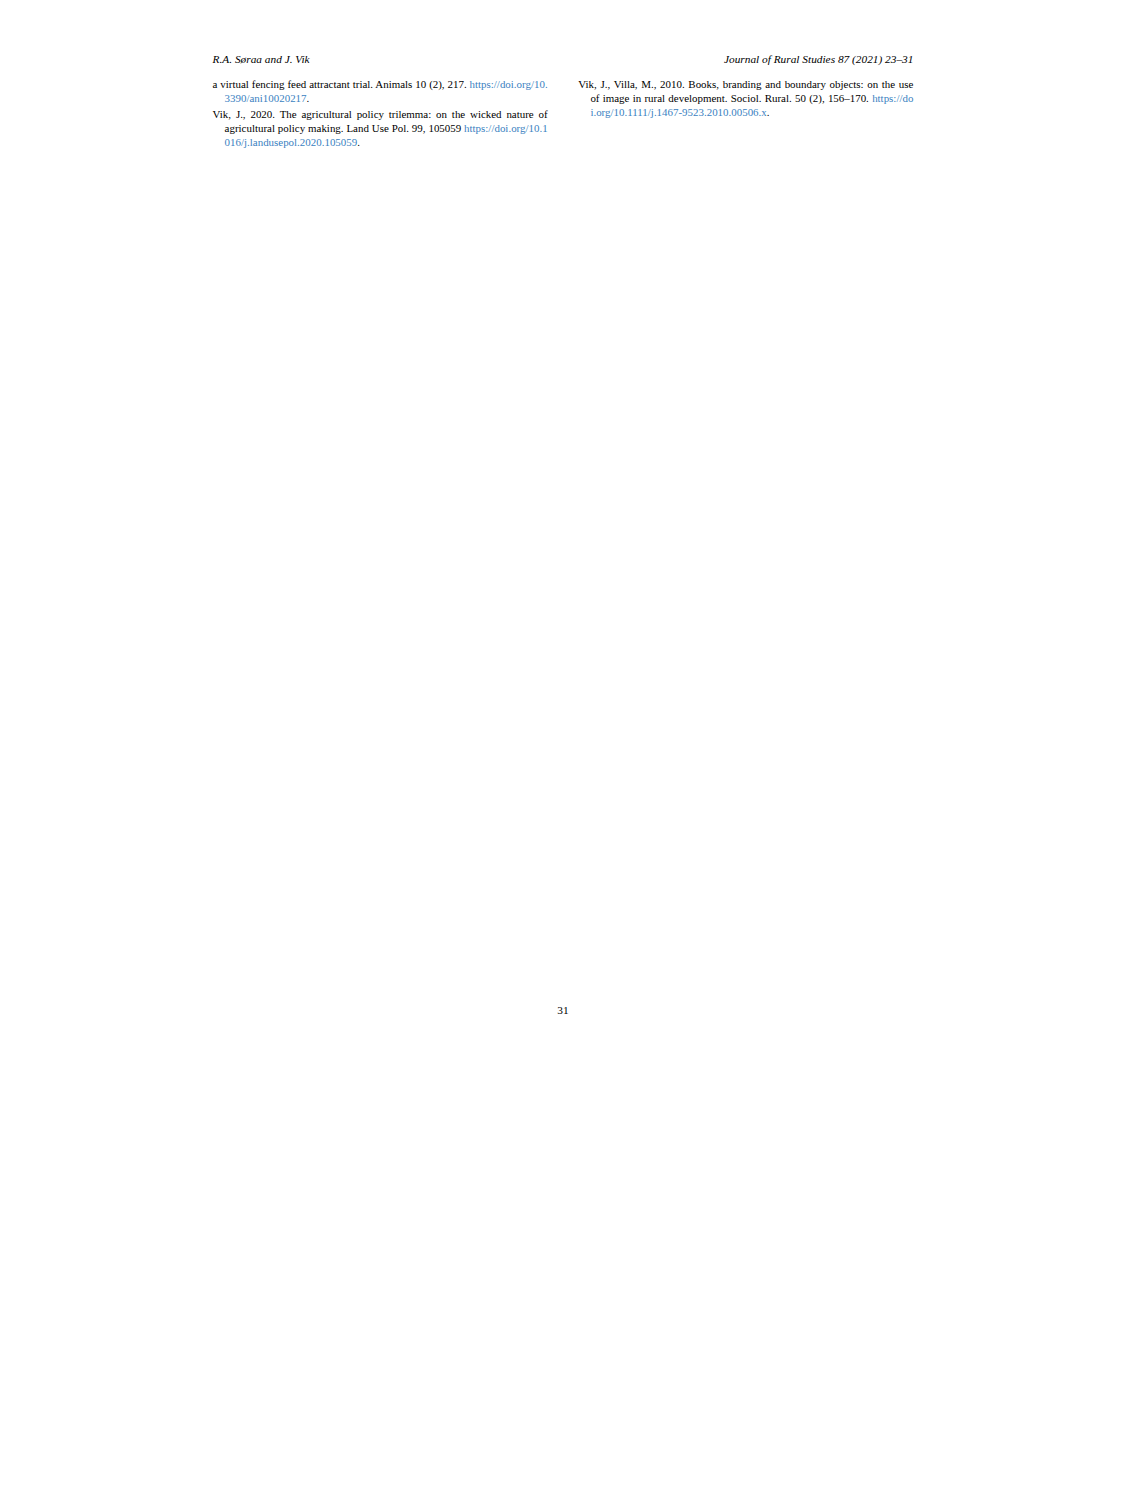R.A. Søraa and J. Vik Journal of Rural Studies 87 (2021) 23–31
a virtual fencing feed attractant trial. Animals 10 (2), 217. https://doi.org/10.3390/ani10020217.
Vik, J., 2020. The agricultural policy trilemma: on the wicked nature of agricultural policy making. Land Use Pol. 99, 105059 https://doi.org/10.1016/j.landusepol.2020.105059.
Vik, J., Villa, M., 2010. Books, branding and boundary objects: on the use of image in rural development. Sociol. Rural. 50 (2), 156–170. https://doi.org/10.1111/j.1467-9523.2010.00506.x.
31